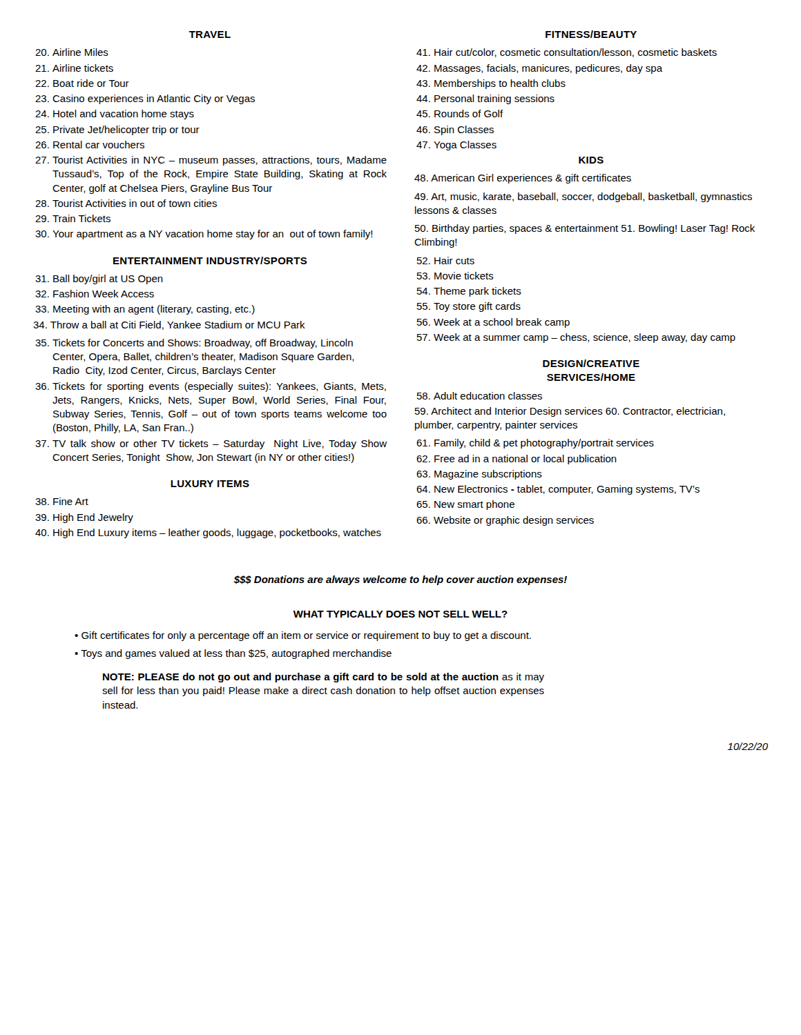TRAVEL
Airline Miles
Airline tickets
Boat ride or Tour
Casino experiences in Atlantic City or Vegas
Hotel and vacation home stays
Private Jet/helicopter trip or tour
Rental car vouchers
Tourist Activities in NYC – museum passes, attractions, tours, Madame Tussaud’s, Top of the Rock, Empire State Building, Skating at Rock Center, golf at Chelsea Piers, Grayline Bus Tour
Tourist Activities in out of town cities
Train Tickets
Your apartment as a NY vacation home stay for an out of town family!
ENTERTAINMENT INDUSTRY/SPORTS
Ball boy/girl at US Open
Fashion Week Access
Meeting with an agent (literary, casting, etc.)
34. Throw a ball at Citi Field, Yankee Stadium or MCU Park
Tickets for Concerts and Shows: Broadway, off Broadway, Lincoln Center, Opera, Ballet, children’s theater, Madison Square Garden, Radio City, Izod Center, Circus, Barclays Center
Tickets for sporting events (especially suites): Yankees, Giants, Mets, Jets, Rangers, Knicks, Nets, Super Bowl, World Series, Final Four, Subway Series, Tennis, Golf – out of town sports teams welcome too (Boston, Philly, LA, San Fran..)
TV talk show or other TV tickets – Saturday Night Live, Today Show Concert Series, Tonight Show, Jon Stewart (in NY or other cities!)
LUXURY ITEMS
Fine Art
High End Jewelry
High End Luxury items – leather goods, luggage, pocketbooks, watches
FITNESS/BEAUTY
Hair cut/color, cosmetic consultation/lesson, cosmetic baskets
Massages, facials, manicures, pedicures, day spa
Memberships to health clubs
Personal training sessions
Rounds of Golf
Spin Classes
Yoga Classes
KIDS
48. American Girl experiences & gift certificates
49. Art, music, karate, baseball, soccer, dodgeball, basketball, gymnastics lessons & classes
50. Birthday parties, spaces & entertainment 51. Bowling! Laser Tag! Rock Climbing!
Hair cuts
Movie tickets
Theme park tickets
Toy store gift cards
Week at a school break camp
Week at a summer camp – chess, science, sleep away, day camp
DESIGN/CREATIVE
SERVICES/HOME
Adult education classes
59. Architect and Interior Design services 60. Contractor, electrician, plumber, carpentry, painter services
Family, child & pet photography/portrait services
Free ad in a national or local publication
Magazine subscriptions
New Electronics - tablet, computer, Gaming systems, TV’s
New smart phone
Website or graphic design services
$$$ Donations are always welcome to help cover auction expenses!
WHAT TYPICALLY DOES NOT SELL WELL?
• Gift certificates for only a percentage off an item or service or requirement to buy to get a discount.
• Toys and games valued at less than $25, autographed merchandise
NOTE: PLEASE do not go out and purchase a gift card to be sold at the auction as it may sell for less than you paid! Please make a direct cash donation to help offset auction expenses instead.
10/22/20